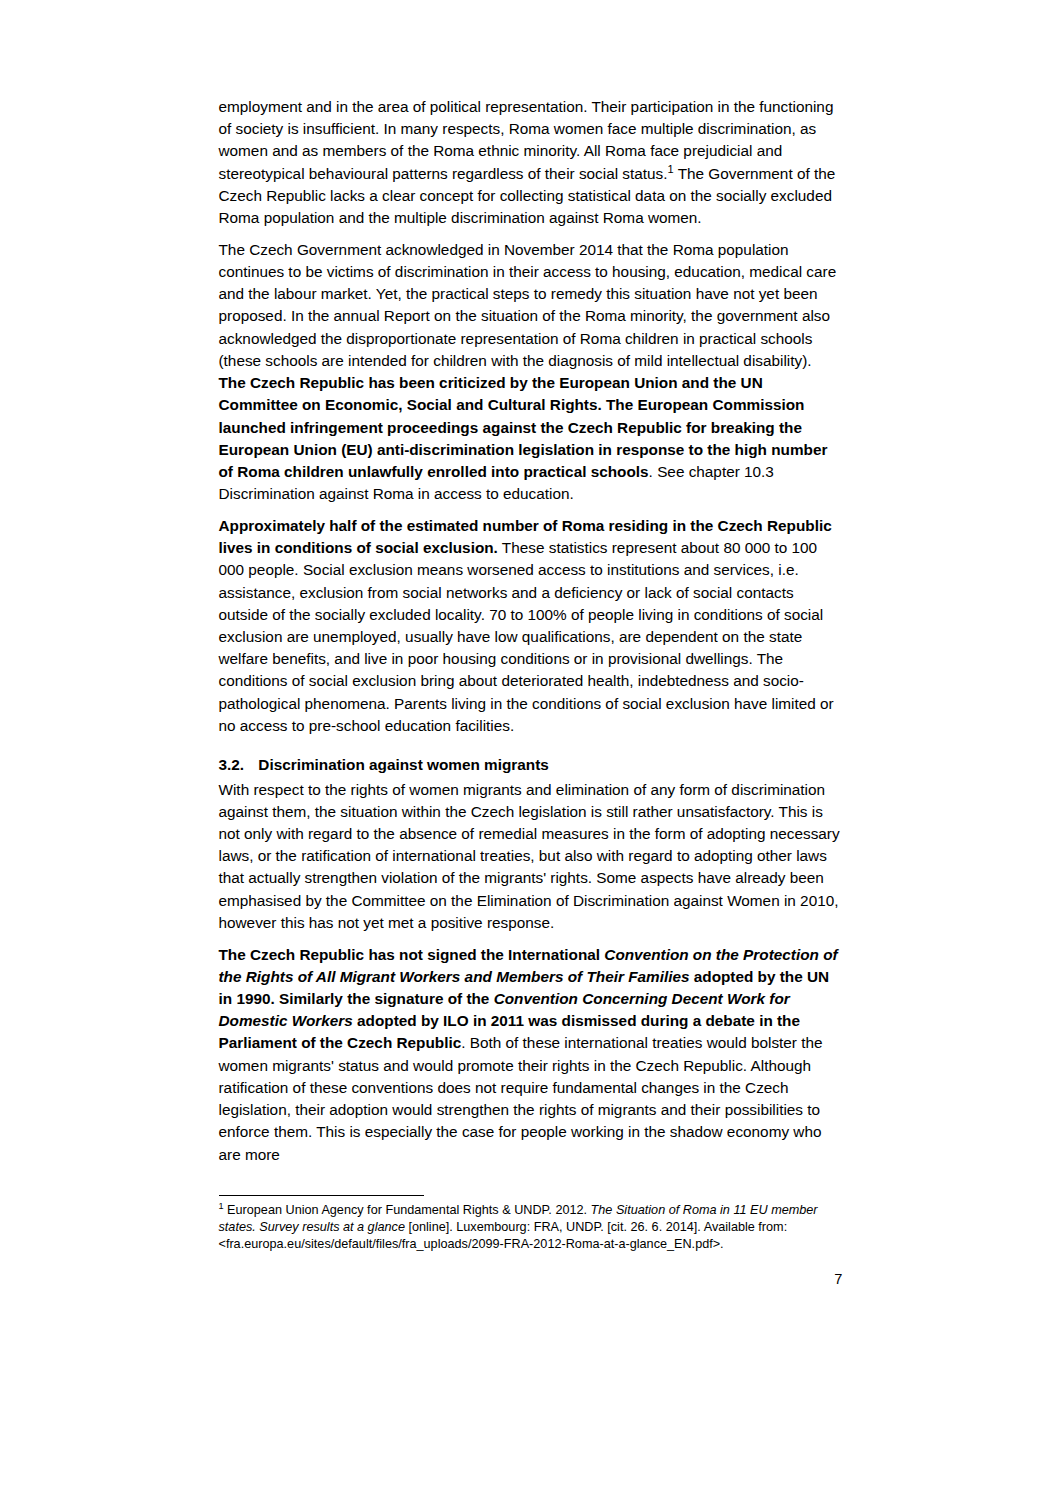employment and in the area of political representation. Their participation in the functioning of society is insufficient. In many respects, Roma women face multiple discrimination, as women and as members of the Roma ethnic minority. All Roma face prejudicial and stereotypical behavioural patterns regardless of their social status.1 The Government of the Czech Republic lacks a clear concept for collecting statistical data on the socially excluded Roma population and the multiple discrimination against Roma women.
The Czech Government acknowledged in November 2014 that the Roma population continues to be victims of discrimination in their access to housing, education, medical care and the labour market. Yet, the practical steps to remedy this situation have not yet been proposed. In the annual Report on the situation of the Roma minority, the government also acknowledged the disproportionate representation of Roma children in practical schools (these schools are intended for children with the diagnosis of mild intellectual disability). The Czech Republic has been criticized by the European Union and the UN Committee on Economic, Social and Cultural Rights. The European Commission launched infringement proceedings against the Czech Republic for breaking the European Union (EU) anti-discrimination legislation in response to the high number of Roma children unlawfully enrolled into practical schools. See chapter 10.3 Discrimination against Roma in access to education.
Approximately half of the estimated number of Roma residing in the Czech Republic lives in conditions of social exclusion. These statistics represent about 80 000 to 100 000 people. Social exclusion means worsened access to institutions and services, i.e. assistance, exclusion from social networks and a deficiency or lack of social contacts outside of the socially excluded locality. 70 to 100% of people living in conditions of social exclusion are unemployed, usually have low qualifications, are dependent on the state welfare benefits, and live in poor housing conditions or in provisional dwellings. The conditions of social exclusion bring about deteriorated health, indebtedness and socio-pathological phenomena. Parents living in the conditions of social exclusion have limited or no access to pre-school education facilities.
3.2. Discrimination against women migrants
With respect to the rights of women migrants and elimination of any form of discrimination against them, the situation within the Czech legislation is still rather unsatisfactory. This is not only with regard to the absence of remedial measures in the form of adopting necessary laws, or the ratification of international treaties, but also with regard to adopting other laws that actually strengthen violation of the migrants' rights. Some aspects have already been emphasised by the Committee on the Elimination of Discrimination against Women in 2010, however this has not yet met a positive response.
The Czech Republic has not signed the International Convention on the Protection of the Rights of All Migrant Workers and Members of Their Families adopted by the UN in 1990. Similarly the signature of the Convention Concerning Decent Work for Domestic Workers adopted by ILO in 2011 was dismissed during a debate in the Parliament of the Czech Republic. Both of these international treaties would bolster the women migrants' status and would promote their rights in the Czech Republic. Although ratification of these conventions does not require fundamental changes in the Czech legislation, their adoption would strengthen the rights of migrants and their possibilities to enforce them. This is especially the case for people working in the shadow economy who are more
1 European Union Agency for Fundamental Rights & UNDP. 2012. The Situation of Roma in 11 EU member states. Survey results at a glance [online]. Luxembourg: FRA, UNDP. [cit. 26. 6. 2014]. Available from: <fra.europa.eu/sites/default/files/fra_uploads/2099-FRA-2012-Roma-at-a-glance_EN.pdf>.
7